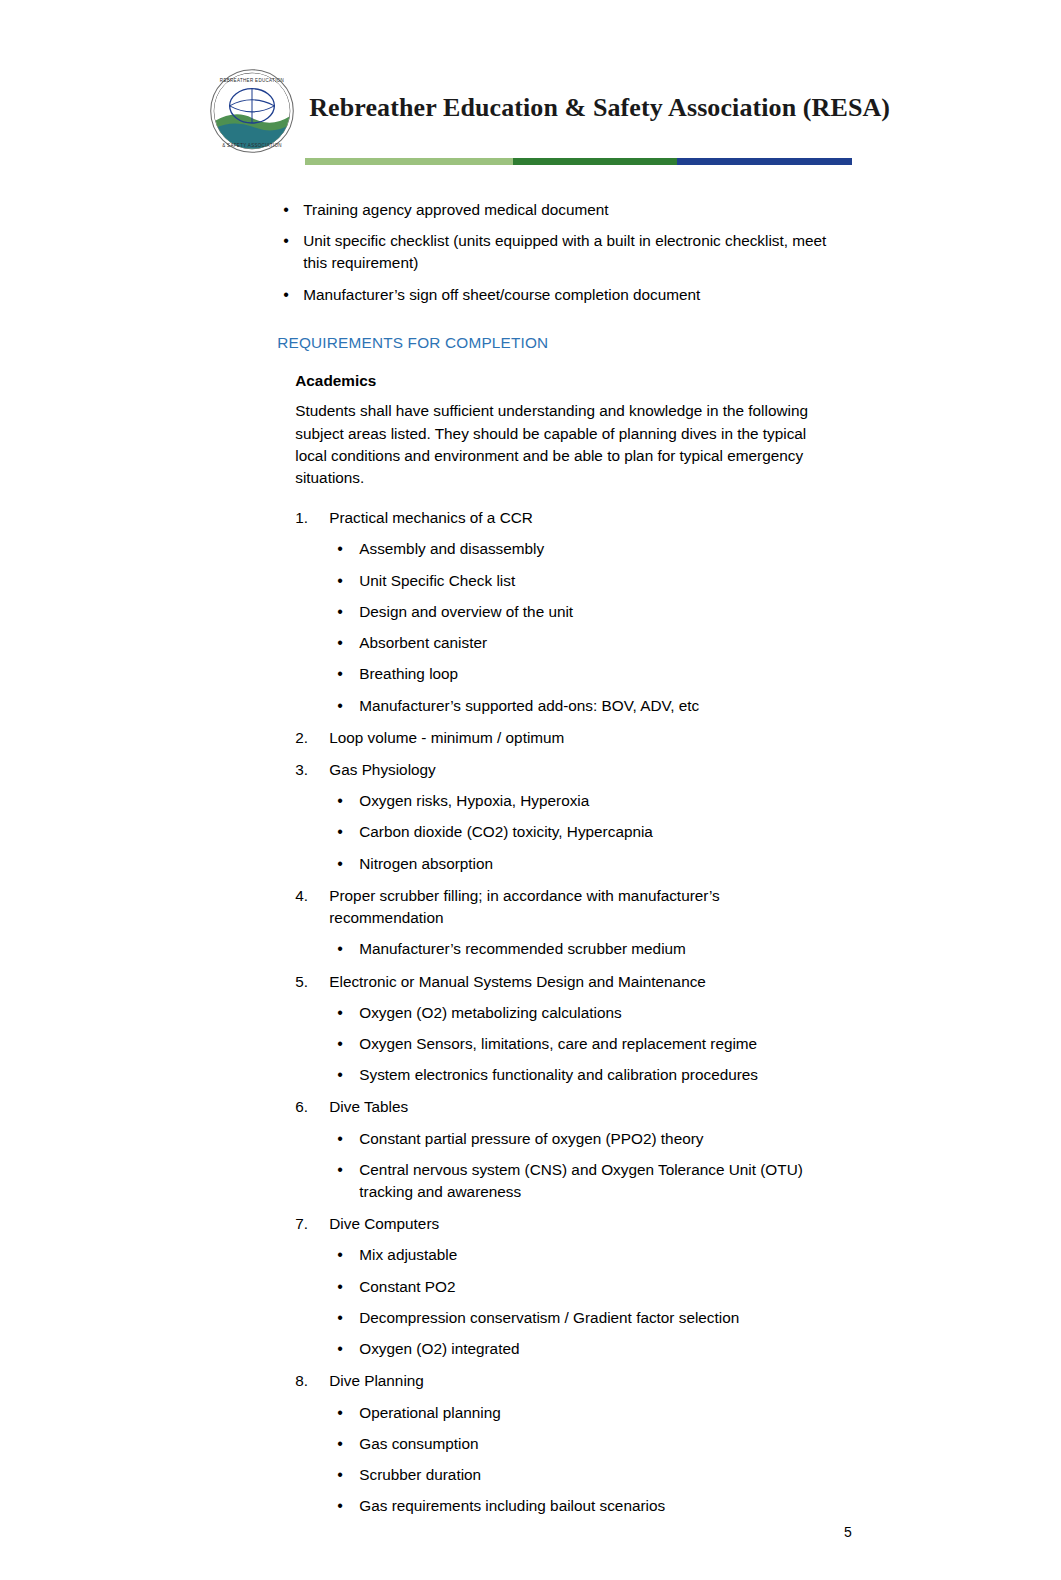REBREATHER EDUCATION & SAFETY ASSOCIATION
Rebreather Education & Safety Association (RESA)
Training agency approved medical document
Unit specific checklist (units equipped with a built in electronic checklist, meet this requirement)
Manufacturer’s sign off sheet/course completion document
REQUIREMENTS FOR COMPLETION
Academics
Students shall have sufficient understanding and knowledge in the following subject areas listed. They should be capable of planning dives in the typical local conditions and environment and be able to plan for typical emergency situations.
Practical mechanics of a CCR
Assembly and disassembly
Unit Specific Check list
Design and overview of the unit
Absorbent canister
Breathing loop
Manufacturer’s supported add-ons: BOV, ADV, etc
Loop volume - minimum / optimum
Gas Physiology
Oxygen risks, Hypoxia, Hyperoxia
Carbon dioxide (CO2) toxicity, Hypercapnia
Nitrogen absorption
Proper scrubber filling; in accordance with manufacturer’s recommendation
Manufacturer’s recommended scrubber medium
Electronic or Manual Systems Design and Maintenance
Oxygen (O2) metabolizing calculations
Oxygen Sensors, limitations, care and replacement regime
System electronics functionality and calibration procedures
Dive Tables
Constant partial pressure of oxygen (PPO2) theory
Central nervous system (CNS) and Oxygen Tolerance Unit (OTU) tracking and awareness
Dive Computers
Mix adjustable
Constant PO2
Decompression conservatism / Gradient factor selection
Oxygen (O2) integrated
Dive Planning
Operational planning
Gas consumption
Scrubber duration
Gas requirements including bailout scenarios
5